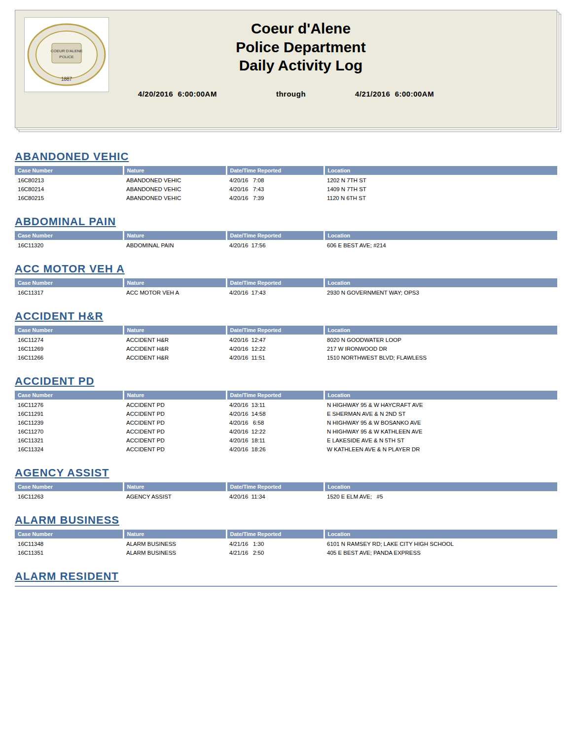Coeur d'Alene
Police Department
Daily Activity Log
4/20/2016 6:00:00AM through 4/21/2016 6:00:00AM
ABANDONED VEHIC
| Case Number | Nature | Date/Time Reported | Location |
| --- | --- | --- | --- |
| 16C80213 | ABANDONED VEHIC | 4/20/16 7:08 | 1202 N 7TH ST |
| 16C80214 | ABANDONED VEHIC | 4/20/16 7:43 | 1409 N 7TH ST |
| 16C80215 | ABANDONED VEHIC | 4/20/16 7:39 | 1120 N 6TH ST |
ABDOMINAL PAIN
| Case Number | Nature | Date/Time Reported | Location |
| --- | --- | --- | --- |
| 16C11320 | ABDOMINAL PAIN | 4/20/16 17:56 | 606 E BEST AVE; #214 |
ACC MOTOR VEH A
| Case Number | Nature | Date/Time Reported | Location |
| --- | --- | --- | --- |
| 16C11317 | ACC MOTOR VEH A | 4/20/16 17:43 | 2930 N GOVERNMENT WAY; OPS3 |
ACCIDENT H&R
| Case Number | Nature | Date/Time Reported | Location |
| --- | --- | --- | --- |
| 16C11274 | ACCIDENT H&R | 4/20/16 12:47 | 8020 N GOODWATER LOOP |
| 16C11269 | ACCIDENT H&R | 4/20/16 12:22 | 217 W IRONWOOD DR |
| 16C11266 | ACCIDENT H&R | 4/20/16 11:51 | 1510 NORTHWEST BLVD; FLAWLESS |
ACCIDENT PD
| Case Number | Nature | Date/Time Reported | Location |
| --- | --- | --- | --- |
| 16C11276 | ACCIDENT PD | 4/20/16 13:11 | N HIGHWAY 95 & W HAYCRAFT AVE |
| 16C11291 | ACCIDENT PD | 4/20/16 14:58 | E SHERMAN AVE & N 2ND ST |
| 16C11239 | ACCIDENT PD | 4/20/16 6:58 | N HIGHWAY 95 & W BOSANKO AVE |
| 16C11270 | ACCIDENT PD | 4/20/16 12:22 | N HIGHWAY 95 & W KATHLEEN AVE |
| 16C11321 | ACCIDENT PD | 4/20/16 18:11 | E LAKESIDE AVE & N 5TH ST |
| 16C11324 | ACCIDENT PD | 4/20/16 18:26 | W KATHLEEN AVE & N PLAYER DR |
AGENCY ASSIST
| Case Number | Nature | Date/Time Reported | Location |
| --- | --- | --- | --- |
| 16C11263 | AGENCY ASSIST | 4/20/16 11:34 | 1520 E ELM AVE; #5 |
ALARM BUSINESS
| Case Number | Nature | Date/Time Reported | Location |
| --- | --- | --- | --- |
| 16C11348 | ALARM BUSINESS | 4/21/16 1:30 | 6101 N RAMSEY RD; LAKE CITY HIGH SCHOOL |
| 16C11351 | ALARM BUSINESS | 4/21/16 2:50 | 405 E BEST AVE; PANDA EXPRESS |
ALARM RESIDENT